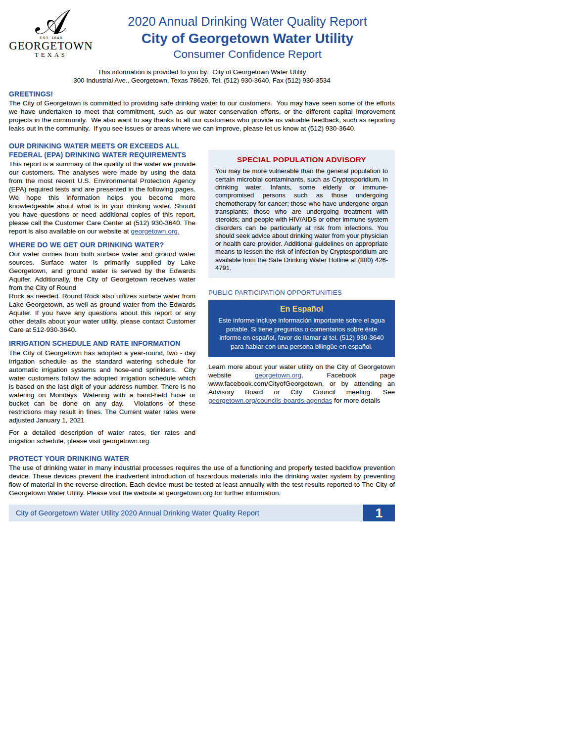𝒜 EST. 1848 GEORGETOWN TEXAS
2020 Annual Drinking Water Quality Report
City of Georgetown Water Utility
Consumer Confidence Report
This information is provided to you by: City of Georgetown Water Utility
300 Industrial Ave., Georgetown, Texas 78626, Tel. (512) 930-3640, Fax (512) 930-3534
Greetings!
The City of Georgetown is committed to providing safe drinking water to our customers. You may have seen some of the efforts we have undertaken to meet that commitment, such as our water conservation efforts, or the different capital improvement projects in the community. We also want to say thanks to all our customers who provide us valuable feedback, such as reporting leaks out in the community. If you see issues or areas where we can improve, please let us know at (512) 930-3640.
Our drinking water meets or exceeds all federal (EPA) drinking water requirements
This report is a summary of the quality of the water we provide our customers. The analyses were made by using the data from the most recent U.S. Environmental Protection Agency (EPA) required tests and are presented in the following pages. We hope this information helps you become more knowledgeable about what is in your drinking water. Should you have questions or need additional copies of this report, please call the Customer Care Center at (512) 930-3640. The report is also available on our website at georgetown.org.
Where do we get our drinking water?
Our water comes from both surface water and ground water sources. Surface water is primarily supplied by Lake Georgetown, and ground water is served by the Edwards Aquifer. Additionally, the City of Georgetown receives water from the City of Round
Rock as needed. Round Rock also utilizes surface water from Lake Georgetown, as well as ground water from the Edwards Aquifer. If you have any questions about this report or any other details about your water utility, please contact Customer Care at 512-930-3640.
Irrigation schedule and rate information
The City of Georgetown has adopted a year-round, two - day irrigation schedule as the standard watering schedule for automatic irrigation systems and hose-end sprinklers. City water customers follow the adopted irrigation schedule which is based on the last digit of your address number. There is no watering on Mondays. Watering with a hand-held hose or bucket can be done on any day. Violations of these restrictions may result in fines. The Current water rates were adjusted January 1, 2021
For a detailed description of water rates, tier rates and irrigation schedule, please visit georgetown.org.
SPECIAL POPULATION ADVISORY
You may be more vulnerable than the general population to certain microbial contaminants, such as Cryptosporidium, in drinking water. Infants, some elderly or immune-compromised persons such as those undergoing chemotherapy for cancer; those who have undergone organ transplants; those who are undergoing treatment with steroids; and people with HIV/AIDS or other immune system disorders can be particularly at risk from infections. You should seek advice about drinking water from your physician or health care provider. Additional guidelines on appropriate means to lessen the risk of infection by Cryptosporidium are available from the Safe Drinking Water Hotline at (800) 426-4791.
PUBLIC PARTICIPATION OPPORTUNITIES
En Español
Este informe incluye información importante sobre el agua potable. Si tiene preguntas o comentarios sobre éste informe en español, favor de llamar al tel. (512) 930-3640 para hablar con una persona bilingüe en español.
Learn more about your water utility on the City of Georgetown website georgetown.org, Facebook page www.facebook.com/CityofGeorgetown, or by attending an Advisory Board or City Council meeting. See georgetown.org/councils-boards-agendas for more details
Protect your drinking water
The use of drinking water in many industrial processes requires the use of a functioning and properly tested backflow prevention device. These devices prevent the inadvertent introduction of hazardous materials into the drinking water system by preventing flow of material in the reverse direction. Each device must be tested at least annually with the test results reported to The City of Georgetown Water Utility. Please visit the website at georgetown.org for further information.
City of Georgetown Water Utility 2020 Annual Drinking Water Quality Report
1